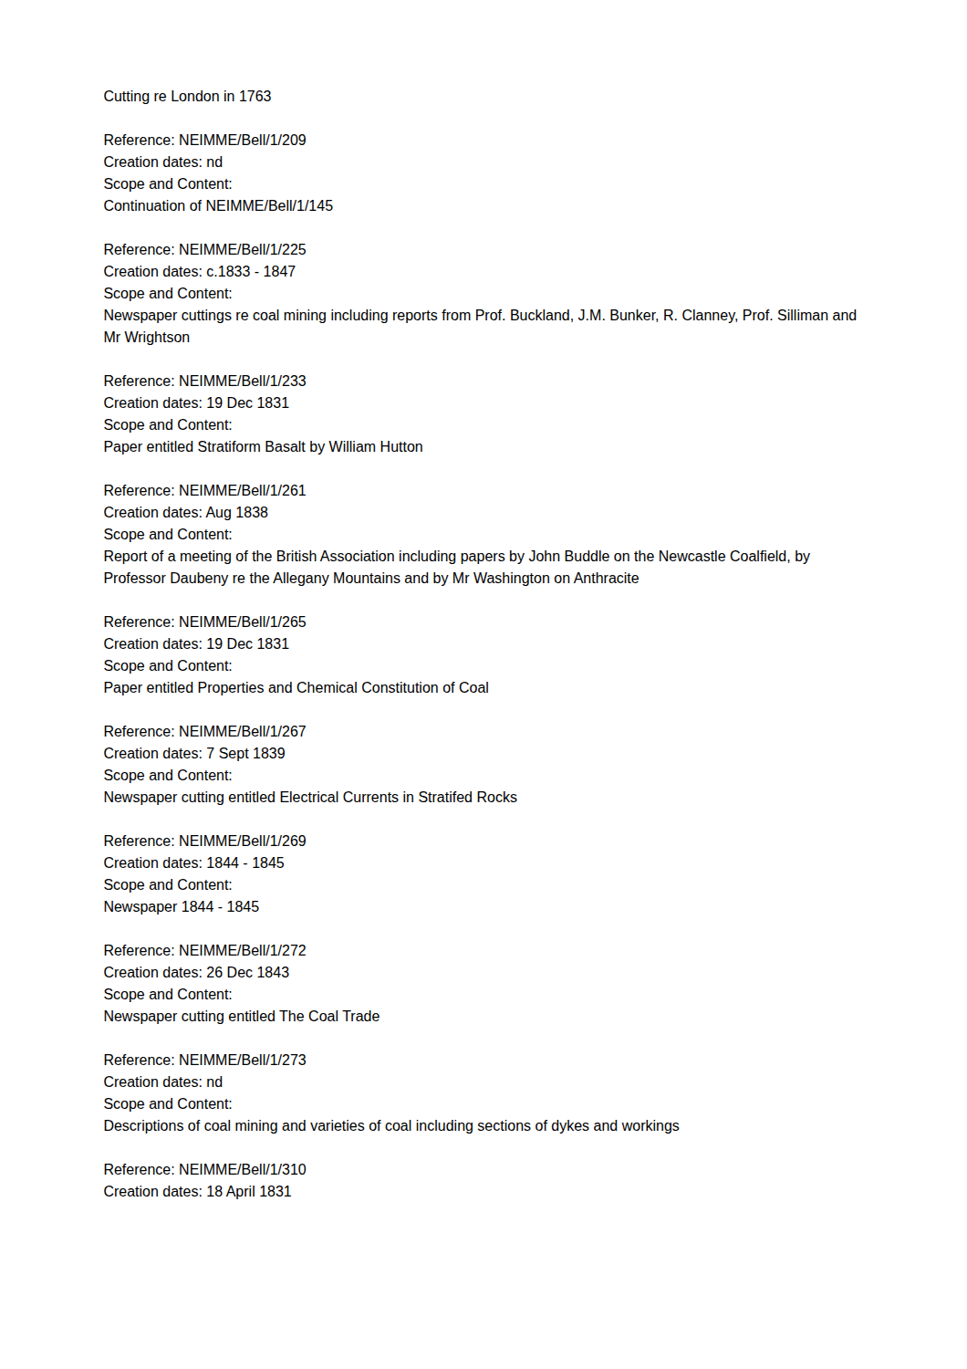Cutting re London in 1763
Reference: NEIMME/Bell/1/209
Creation dates: nd
Scope and Content:
Continuation of NEIMME/Bell/1/145
Reference: NEIMME/Bell/1/225
Creation dates: c.1833 - 1847
Scope and Content:
Newspaper cuttings re coal mining including reports from Prof. Buckland, J.M. Bunker, R. Clanney, Prof. Silliman and Mr Wrightson
Reference: NEIMME/Bell/1/233
Creation dates: 19 Dec 1831
Scope and Content:
Paper entitled Stratiform Basalt by William Hutton
Reference: NEIMME/Bell/1/261
Creation dates: Aug 1838
Scope and Content:
Report of a meeting of the British Association including papers by John Buddle on the Newcastle Coalfield, by Professor Daubeny re the Allegany Mountains and by Mr Washington on Anthracite
Reference: NEIMME/Bell/1/265
Creation dates: 19 Dec 1831
Scope and Content:
Paper entitled Properties and Chemical Constitution of Coal
Reference: NEIMME/Bell/1/267
Creation dates: 7 Sept 1839
Scope and Content:
Newspaper cutting entitled Electrical Currents in Stratifed Rocks
Reference: NEIMME/Bell/1/269
Creation dates: 1844 - 1845
Scope and Content:
Newspaper 1844 - 1845
Reference: NEIMME/Bell/1/272
Creation dates: 26 Dec 1843
Scope and Content:
Newspaper cutting entitled The Coal Trade
Reference: NEIMME/Bell/1/273
Creation dates: nd
Scope and Content:
Descriptions of coal mining and varieties of coal including sections of dykes and workings
Reference: NEIMME/Bell/1/310
Creation dates: 18 April 1831